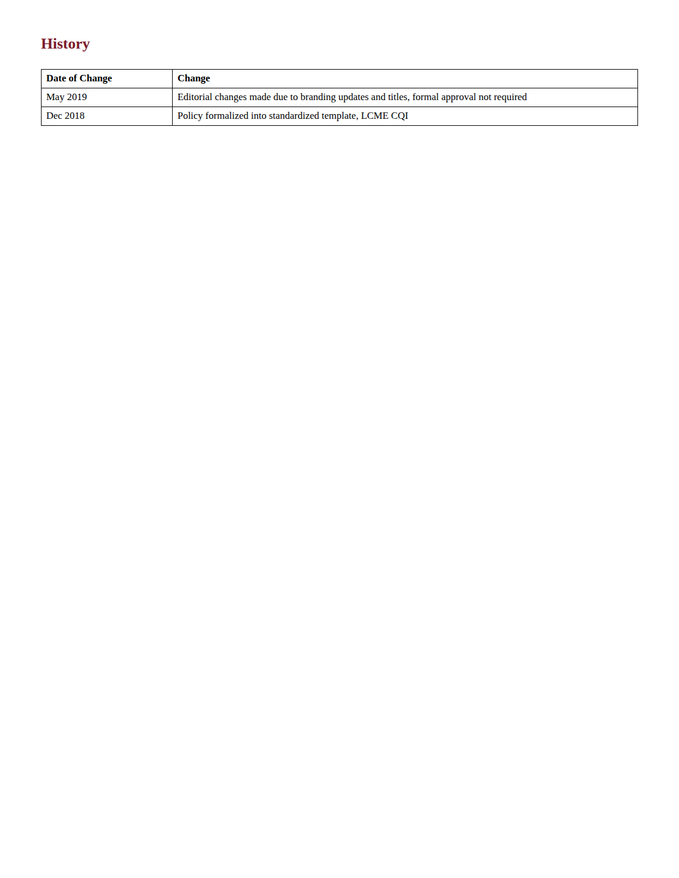History
| Date of Change | Change |
| --- | --- |
| May 2019 | Editorial changes made due to branding updates and titles, formal approval not required |
| Dec 2018 | Policy formalized into standardized template, LCME CQI |